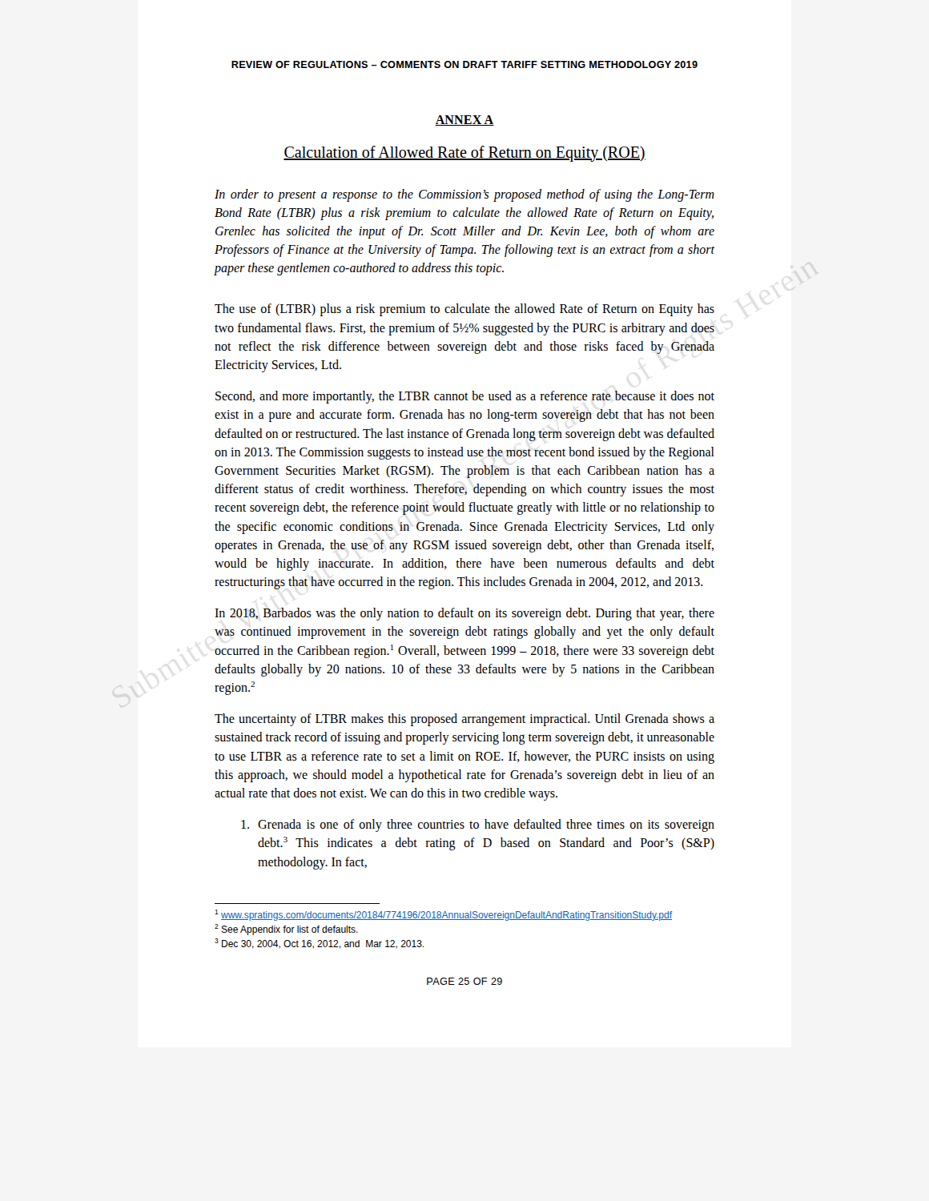Submitted Without Prejudice or Reservation of Rights Herein
REVIEW OF REGULATIONS – COMMENTS ON DRAFT TARIFF SETTING METHODOLOGY 2019
ANNEX A
Calculation of Allowed Rate of Return on Equity (ROE)
In order to present a response to the Commission’s proposed method of using the Long-Term Bond Rate (LTBR) plus a risk premium to calculate the allowed Rate of Return on Equity, Grenlec has solicited the input of Dr. Scott Miller and Dr. Kevin Lee, both of whom are Professors of Finance at the University of Tampa. The following text is an extract from a short paper these gentlemen co-authored to address this topic.
The use of (LTBR) plus a risk premium to calculate the allowed Rate of Return on Equity has two fundamental flaws. First, the premium of 5½% suggested by the PURC is arbitrary and does not reflect the risk difference between sovereign debt and those risks faced by Grenada Electricity Services, Ltd.
Second, and more importantly, the LTBR cannot be used as a reference rate because it does not exist in a pure and accurate form. Grenada has no long-term sovereign debt that has not been defaulted on or restructured. The last instance of Grenada long term sovereign debt was defaulted on in 2013. The Commission suggests to instead use the most recent bond issued by the Regional Government Securities Market (RGSM). The problem is that each Caribbean nation has a different status of credit worthiness. Therefore, depending on which country issues the most recent sovereign debt, the reference point would fluctuate greatly with little or no relationship to the specific economic conditions in Grenada. Since Grenada Electricity Services, Ltd only operates in Grenada, the use of any RGSM issued sovereign debt, other than Grenada itself, would be highly inaccurate. In addition, there have been numerous defaults and debt restructurings that have occurred in the region. This includes Grenada in 2004, 2012, and 2013.
In 2018, Barbados was the only nation to default on its sovereign debt. During that year, there was continued improvement in the sovereign debt ratings globally and yet the only default occurred in the Caribbean region.1 Overall, between 1999 – 2018, there were 33 sovereign debt defaults globally by 20 nations. 10 of these 33 defaults were by 5 nations in the Caribbean region.2
The uncertainty of LTBR makes this proposed arrangement impractical. Until Grenada shows a sustained track record of issuing and properly servicing long term sovereign debt, it unreasonable to use LTBR as a reference rate to set a limit on ROE. If, however, the PURC insists on using this approach, we should model a hypothetical rate for Grenada’s sovereign debt in lieu of an actual rate that does not exist. We can do this in two credible ways.
Grenada is one of only three countries to have defaulted three times on its sovereign debt.3 This indicates a debt rating of D based on Standard and Poor’s (S&P) methodology. In fact,
1 www.spratings.com/documents/20184/774196/2018AnnualSovereignDefaultAndRatingTransitionStudy.pdf
2 See Appendix for list of defaults.
3 Dec 30, 2004, Oct 16, 2012, and Mar 12, 2013.
PAGE 25 OF 29